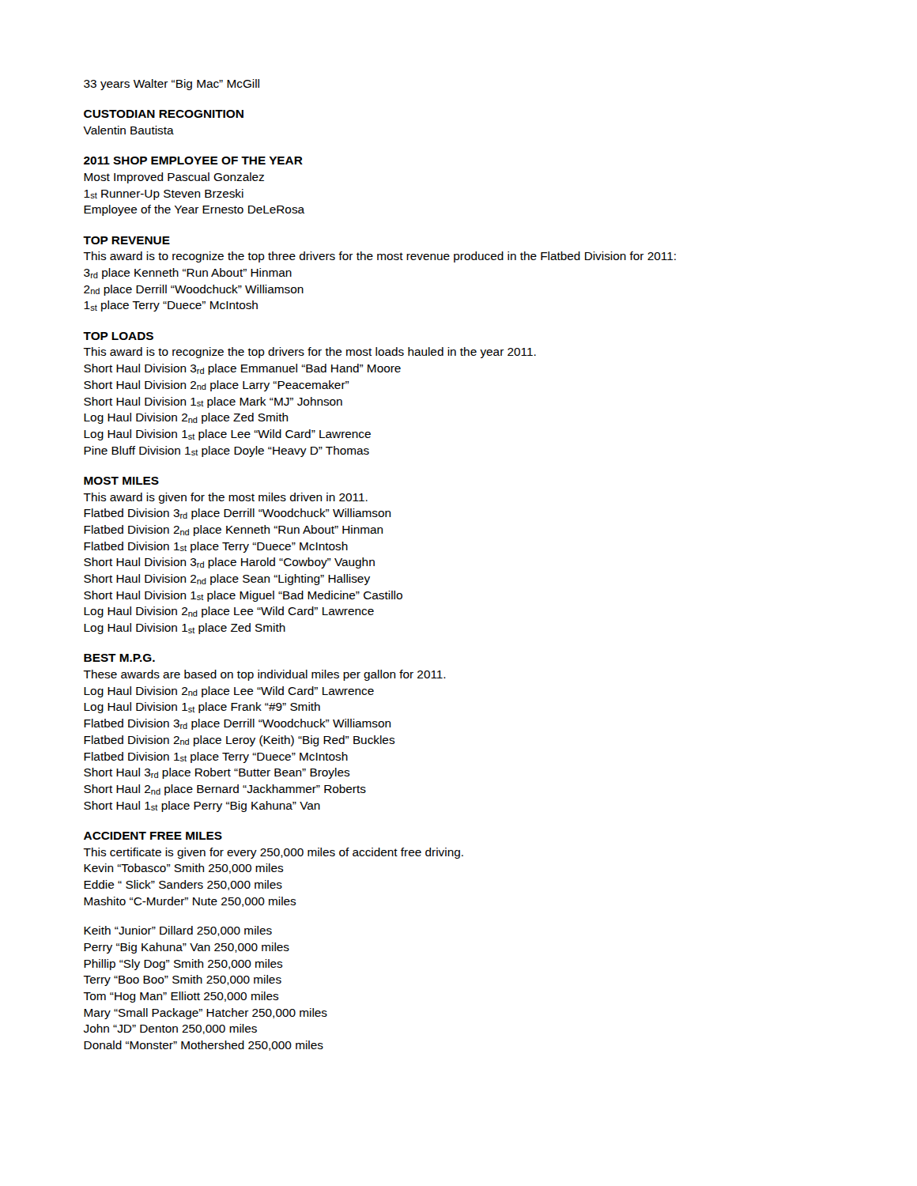33 years Walter “Big Mac” McGill
Custodian Recognition
Valentin Bautista
2011 Shop Employee of the Year
Most Improved Pascual Gonzalez
1st Runner-Up Steven Brzeski
Employee of the Year Ernesto DeLeRosa
Top Revenue
This award is to recognize the top three drivers for the most revenue produced in the Flatbed Division for 2011:
3rd place Kenneth “Run About” Hinman
2nd place Derrill “Woodchuck” Williamson
1st place Terry “Duece” McIntosh
Top Loads
This award is to recognize the top drivers for the most loads hauled in the year 2011.
Short Haul Division 3rd place Emmanuel “Bad Hand” Moore
Short Haul Division 2nd place Larry “Peacemaker”
Short Haul Division 1st place Mark “MJ” Johnson
Log Haul Division 2nd place Zed Smith
Log Haul Division 1st place Lee “Wild Card” Lawrence
Pine Bluff Division 1st place Doyle “Heavy D” Thomas
Most Miles
This award is given for the most miles driven in 2011.
Flatbed Division 3rd place Derrill “Woodchuck” Williamson
Flatbed Division 2nd place Kenneth “Run About” Hinman
Flatbed Division 1st place Terry “Duece” McIntosh
Short Haul Division 3rd place Harold “Cowboy” Vaughn
Short Haul Division 2nd place Sean “Lighting” Hallisey
Short Haul Division 1st place Miguel “Bad Medicine” Castillo
Log Haul Division 2nd place Lee “Wild Card” Lawrence
Log Haul Division 1st place Zed Smith
Best M.P.G.
These awards are based on top individual miles per gallon for 2011.
Log Haul Division 2nd place Lee “Wild Card” Lawrence
Log Haul Division 1st place Frank “#9” Smith
Flatbed Division 3rd place Derrill “Woodchuck” Williamson
Flatbed Division 2nd place Leroy (Keith) “Big Red” Buckles
Flatbed Division 1st place Terry “Duece” McIntosh
Short Haul 3rd place Robert “Butter Bean” Broyles
Short Haul 2nd place Bernard “Jackhammer” Roberts
Short Haul 1st place Perry “Big Kahuna” Van
Accident Free Miles
This certificate is given for every 250,000 miles of accident free driving.
Kevin “Tobasco” Smith 250,000 miles
Eddie “ Slick” Sanders 250,000 miles
Mashito “C-Murder” Nute 250,000 miles
Keith “Junior” Dillard 250,000 miles
Perry “Big Kahuna” Van 250,000 miles
Phillip “Sly Dog” Smith 250,000 miles
Terry “Boo Boo” Smith 250,000 miles
Tom “Hog Man” Elliott 250,000 miles
Mary “Small Package” Hatcher 250,000 miles
John “JD” Denton 250,000 miles
Donald “Monster” Mothershed 250,000 miles